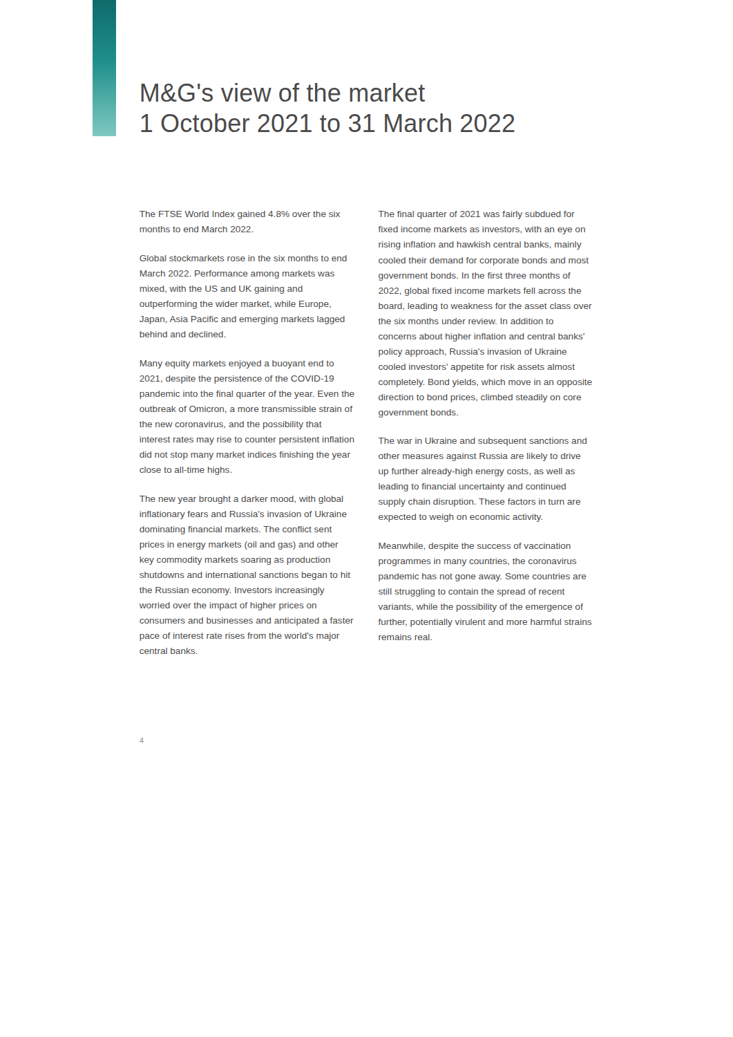M&G's view of the market 1 October 2021 to 31 March 2022
The FTSE World Index gained 4.8% over the six months to end March 2022.
Global stockmarkets rose in the six months to end March 2022. Performance among markets was mixed, with the US and UK gaining and outperforming the wider market, while Europe, Japan, Asia Pacific and emerging markets lagged behind and declined.
Many equity markets enjoyed a buoyant end to 2021, despite the persistence of the COVID-19 pandemic into the final quarter of the year. Even the outbreak of Omicron, a more transmissible strain of the new coronavirus, and the possibility that interest rates may rise to counter persistent inflation did not stop many market indices finishing the year close to all-time highs.
The new year brought a darker mood, with global inflationary fears and Russia's invasion of Ukraine dominating financial markets. The conflict sent prices in energy markets (oil and gas) and other key commodity markets soaring as production shutdowns and international sanctions began to hit the Russian economy. Investors increasingly worried over the impact of higher prices on consumers and businesses and anticipated a faster pace of interest rate rises from the world's major central banks.
The final quarter of 2021 was fairly subdued for fixed income markets as investors, with an eye on rising inflation and hawkish central banks, mainly cooled their demand for corporate bonds and most government bonds. In the first three months of 2022, global fixed income markets fell across the board, leading to weakness for the asset class over the six months under review. In addition to concerns about higher inflation and central banks' policy approach, Russia's invasion of Ukraine cooled investors' appetite for risk assets almost completely. Bond yields, which move in an opposite direction to bond prices, climbed steadily on core government bonds.
The war in Ukraine and subsequent sanctions and other measures against Russia are likely to drive up further already-high energy costs, as well as leading to financial uncertainty and continued supply chain disruption. These factors in turn are expected to weigh on economic activity.
Meanwhile, despite the success of vaccination programmes in many countries, the coronavirus pandemic has not gone away. Some countries are still struggling to contain the spread of recent variants, while the possibility of the emergence of further, potentially virulent and more harmful strains remains real.
4